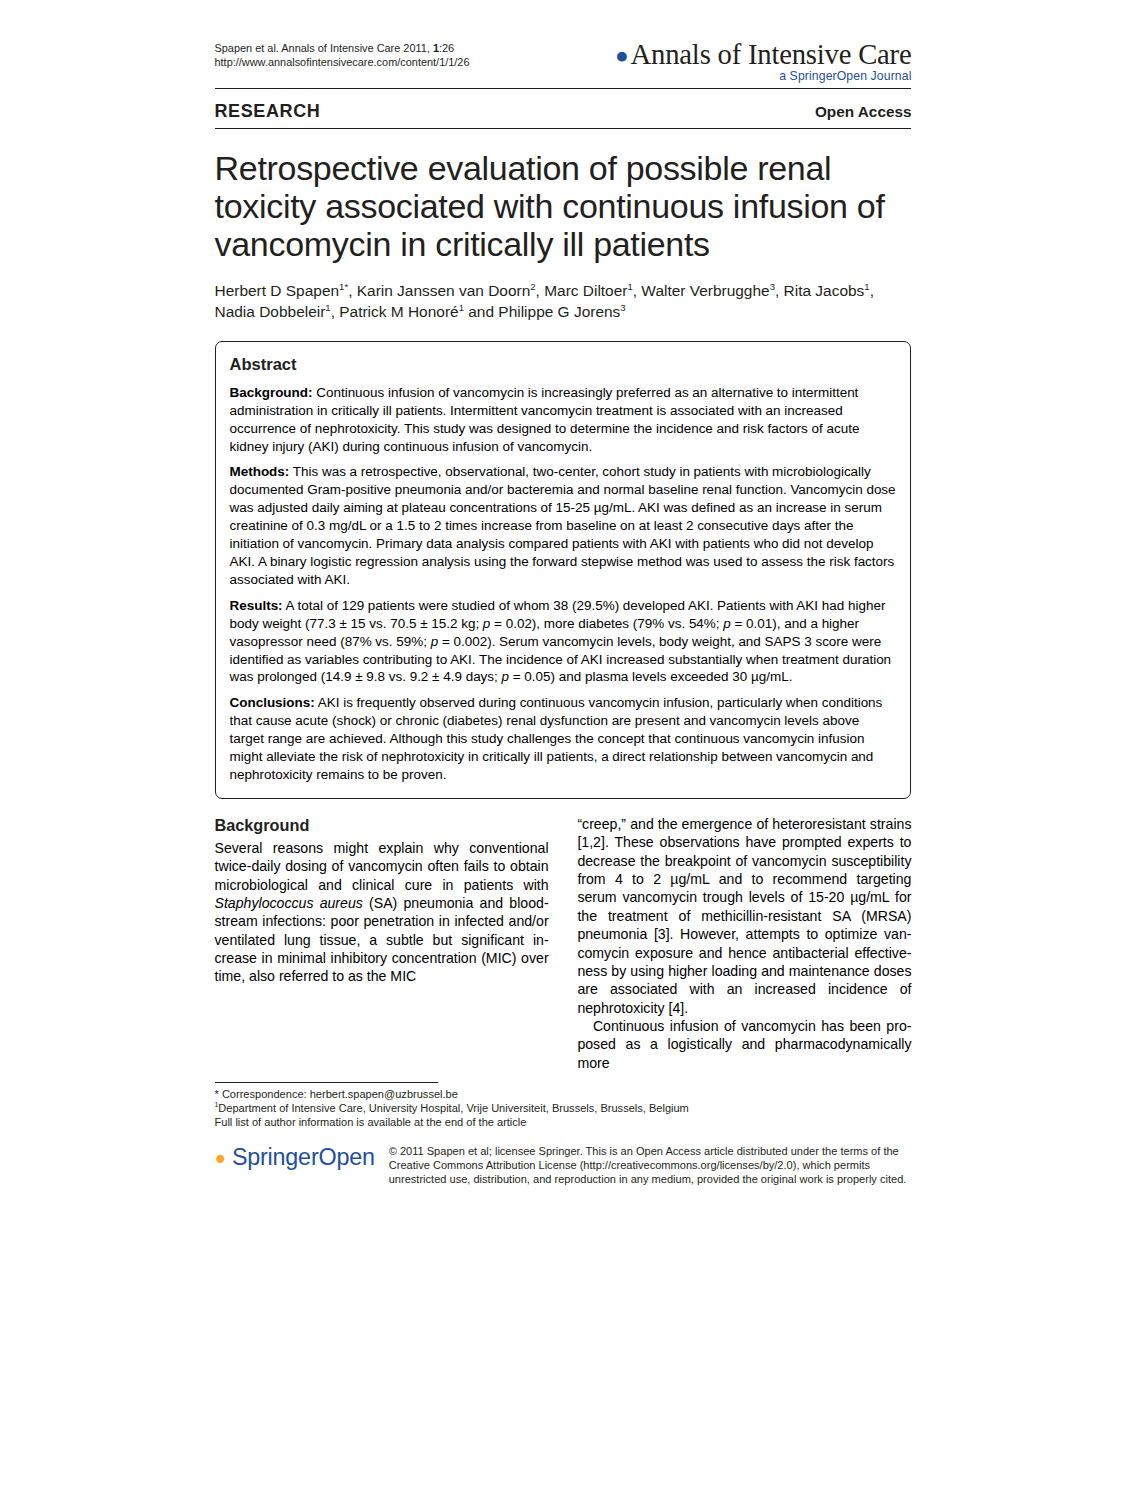Spapen et al. Annals of Intensive Care 2011, 1:26
http://www.annalsofintensivecare.com/content/1/1/26
●Annals of Intensive Care
a SpringerOpen Journal
RESEARCH
Open Access
Retrospective evaluation of possible renal toxicity associated with continuous infusion of vancomycin in critically ill patients
Herbert D Spapen1*, Karin Janssen van Doorn2, Marc Diltoer1, Walter Verbrugghe3, Rita Jacobs1, Nadia Dobbeleir1, Patrick M Honoré1 and Philippe G Jorens3
Abstract
Background: Continuous infusion of vancomycin is increasingly preferred as an alternative to intermittent administration in critically ill patients. Intermittent vancomycin treatment is associated with an increased occurrence of nephrotoxicity. This study was designed to determine the incidence and risk factors of acute kidney injury (AKI) during continuous infusion of vancomycin.
Methods: This was a retrospective, observational, two-center, cohort study in patients with microbiologically documented Gram-positive pneumonia and/or bacteremia and normal baseline renal function. Vancomycin dose was adjusted daily aiming at plateau concentrations of 15-25 µg/mL. AKI was defined as an increase in serum creatinine of 0.3 mg/dL or a 1.5 to 2 times increase from baseline on at least 2 consecutive days after the initiation of vancomycin. Primary data analysis compared patients with AKI with patients who did not develop AKI. A binary logistic regression analysis using the forward stepwise method was used to assess the risk factors associated with AKI.
Results: A total of 129 patients were studied of whom 38 (29.5%) developed AKI. Patients with AKI had higher body weight (77.3 ± 15 vs. 70.5 ± 15.2 kg; p = 0.02), more diabetes (79% vs. 54%; p = 0.01), and a higher vasopressor need (87% vs. 59%; p = 0.002). Serum vancomycin levels, body weight, and SAPS 3 score were identified as variables contributing to AKI. The incidence of AKI increased substantially when treatment duration was prolonged (14.9 ± 9.8 vs. 9.2 ± 4.9 days; p = 0.05) and plasma levels exceeded 30 µg/mL.
Conclusions: AKI is frequently observed during continuous vancomycin infusion, particularly when conditions that cause acute (shock) or chronic (diabetes) renal dysfunction are present and vancomycin levels above target range are achieved. Although this study challenges the concept that continuous vancomycin infusion might alleviate the risk of nephrotoxicity in critically ill patients, a direct relationship between vancomycin and nephrotoxicity remains to be proven.
Background
Several reasons might explain why conventional twice-daily dosing of vancomycin often fails to obtain microbiological and clinical cure in patients with Staphylococcus aureus (SA) pneumonia and bloodstream infections: poor penetration in infected and/or ventilated lung tissue, a subtle but significant increase in minimal inhibitory concentration (MIC) over time, also referred to as the MIC
“creep,” and the emergence of heteroresistant strains [1,2]. These observations have prompted experts to decrease the breakpoint of vancomycin susceptibility from 4 to 2 µg/mL and to recommend targeting serum vancomycin trough levels of 15-20 µg/mL for the treatment of methicillin-resistant SA (MRSA) pneumonia [3]. However, attempts to optimize vancomycin exposure and hence antibacterial effectiveness by using higher loading and maintenance doses are associated with an increased incidence of nephrotoxicity [4].
Continuous infusion of vancomycin has been proposed as a logistically and pharmacodynamically more
* Correspondence: herbert.spapen@uzbrussel.be
1Department of Intensive Care, University Hospital, Vrije Universiteit, Brussels, Brussels, Belgium
Full list of author information is available at the end of the article
● SpringerOpen
© 2011 Spapen et al; licensee Springer. This is an Open Access article distributed under the terms of the Creative Commons Attribution License (http://creativecommons.org/licenses/by/2.0), which permits unrestricted use, distribution, and reproduction in any medium, provided the original work is properly cited.